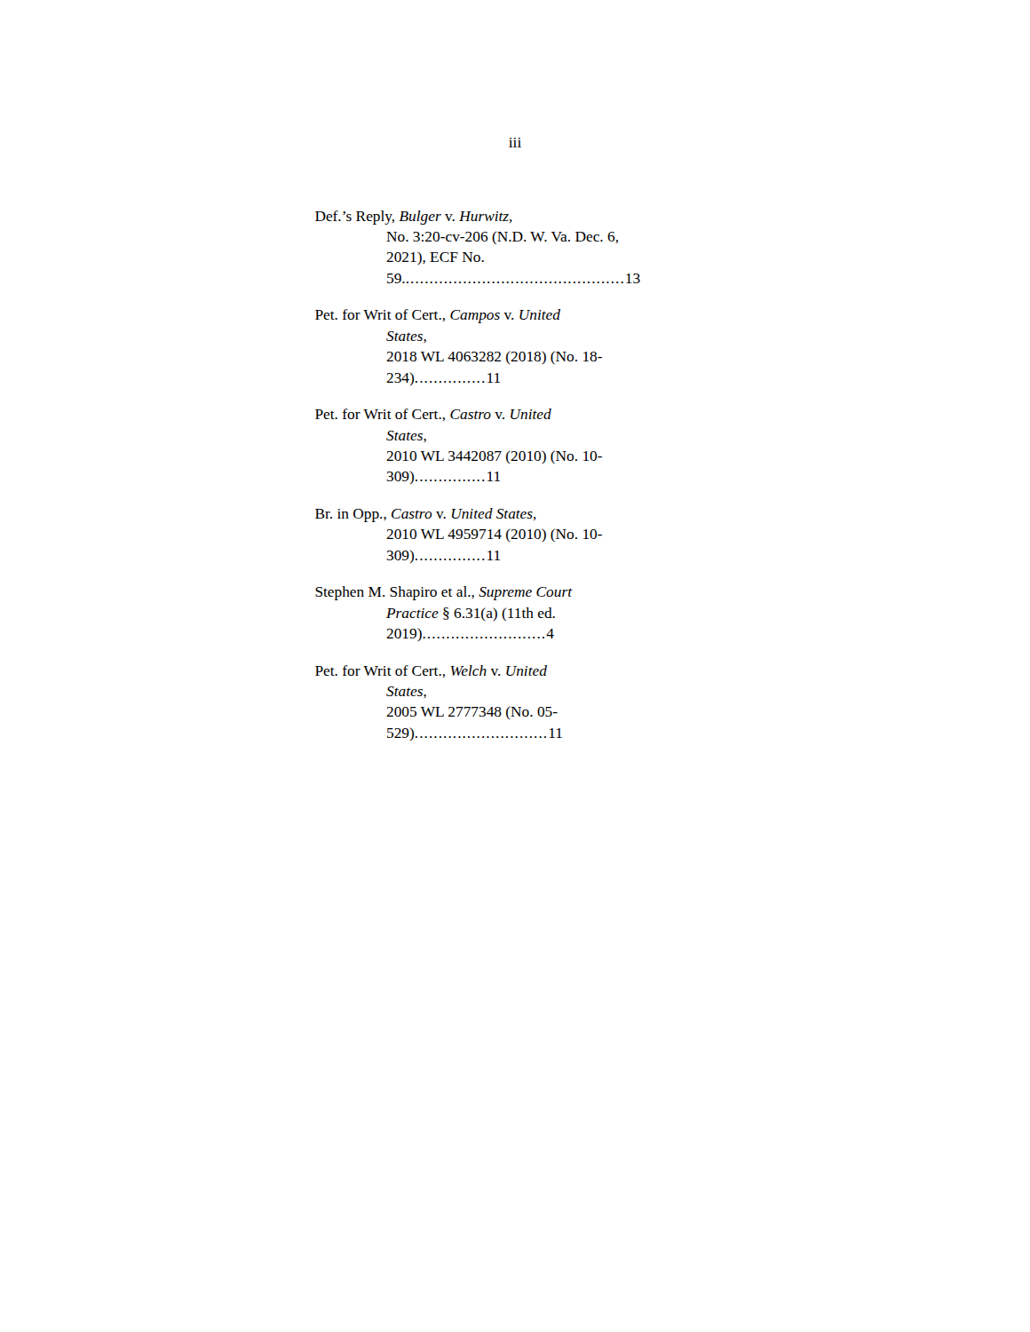iii
Def.’s Reply, Bulger v. Hurwitz, No. 3:20-cv-206 (N.D. W. Va. Dec. 6, 2021), ECF No. 59............................................... 13
Pet. for Writ of Cert., Campos v. United States, 2018 WL 4063282 (2018) (No. 18-234)............... 11
Pet. for Writ of Cert., Castro v. United States, 2010 WL 3442087 (2010) (No. 10-309)............... 11
Br. in Opp., Castro v. United States, 2010 WL 4959714 (2010) (No. 10-309)............... 11
Stephen M. Shapiro et al., Supreme Court Practice § 6.31(a) (11th ed. 2019).......................... 4
Pet. for Writ of Cert., Welch v. United States, 2005 WL 2777348 (No. 05-529)............................ 11